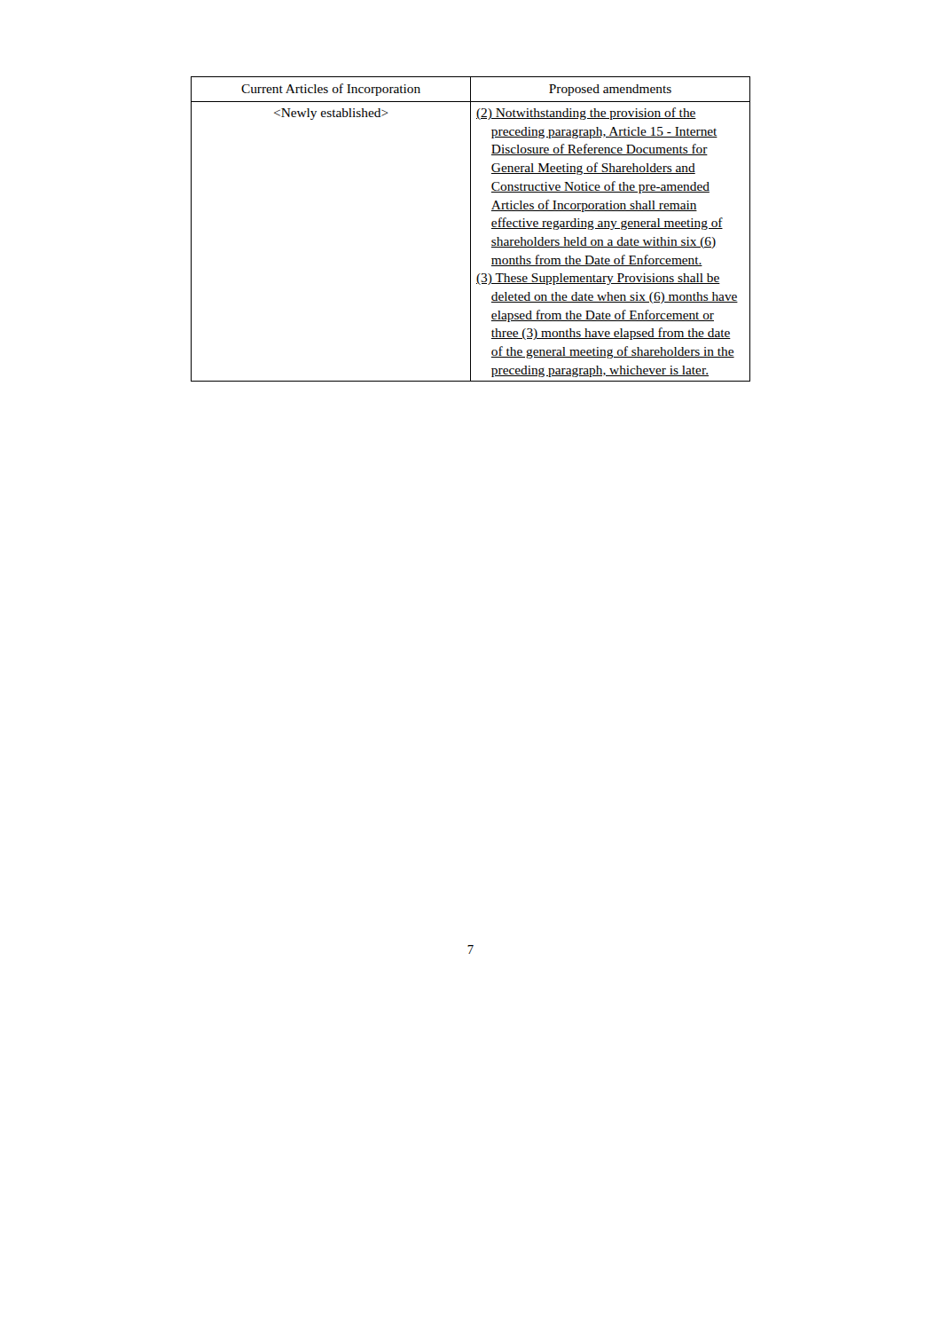| Current Articles of Incorporation | Proposed amendments |
| --- | --- |
| <Newly established> | (2) Notwithstanding the provision of the preceding paragraph, Article 15 - Internet Disclosure of Reference Documents for General Meeting of Shareholders and Constructive Notice of the pre-amended Articles of Incorporation shall remain effective regarding any general meeting of shareholders held on a date within six (6) months from the Date of Enforcement. (3) These Supplementary Provisions shall be deleted on the date when six (6) months have elapsed from the Date of Enforcement or three (3) months have elapsed from the date of the general meeting of shareholders in the preceding paragraph, whichever is later. |
7